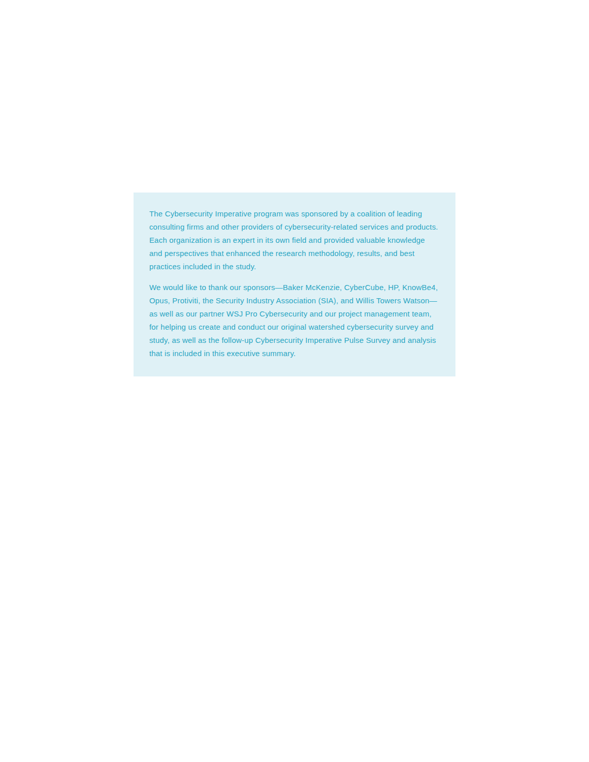The Cybersecurity Imperative program was sponsored by a coalition of leading consulting firms and other providers of cybersecurity-related services and products. Each organization is an expert in its own field and provided valuable knowledge and perspectives that enhanced the research methodology, results, and best practices included in the study.
We would like to thank our sponsors—Baker McKenzie, CyberCube, HP, KnowBe4, Opus, Protiviti, the Security Industry Association (SIA), and Willis Towers Watson—as well as our partner WSJ Pro Cybersecurity and our project management team, for helping us create and conduct our original watershed cybersecurity survey and study, as well as the follow-up Cybersecurity Imperative Pulse Survey and analysis that is included in this executive summary.